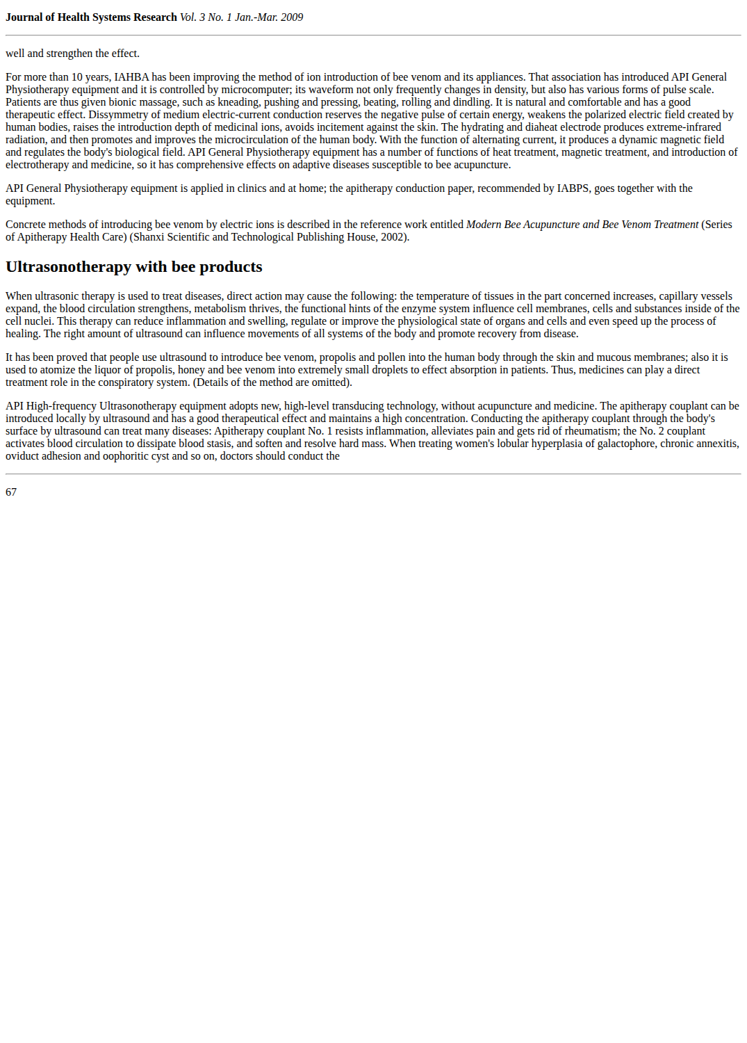Journal of Health Systems Research Vol. 3 No. 1 Jan.-Mar. 2009
well and strengthen the effect.
For more than 10 years, IAHBA has been improving the method of ion introduction of bee venom and its appliances. That association has introduced API General Physiotherapy equipment and it is controlled by microcomputer; its waveform not only frequently changes in density, but also has various forms of pulse scale. Patients are thus given bionic massage, such as kneading, pushing and pressing, beating, rolling and dindling. It is natural and comfortable and has a good therapeutic effect. Dissymmetry of medium electric-current conduction reserves the negative pulse of certain energy, weakens the polarized electric field created by human bodies, raises the introduction depth of medicinal ions, avoids incitement against the skin. The hydrating and diaheat electrode produces extreme-infrared radiation, and then promotes and improves the microcirculation of the human body. With the function of alternating current, it produces a dynamic magnetic field and regulates the body's biological field. API General Physiotherapy equipment has a number of functions of heat treatment, magnetic treatment, and introduction of electrotherapy and medicine, so it has comprehensive effects on adaptive diseases susceptible to bee acupuncture.
API General Physiotherapy equipment is applied in clinics and at home; the apitherapy conduction paper, recommended by IABPS, goes together with the equipment.
Concrete methods of introducing bee venom by electric ions is described in the reference work entitled Modern Bee Acupuncture and Bee Venom Treatment (Series of Apitherapy Health Care) (Shanxi Scientific and Technological Publishing House, 2002).
Ultrasonotherapy with bee products
When ultrasonic therapy is used to treat diseases, direct action may cause the following: the temperature of tissues in the part concerned increases, capillary vessels expand, the blood circulation strengthens, metabolism thrives, the functional hints of the enzyme system influence cell membranes, cells and substances inside of the cell nuclei. This therapy can reduce inflammation and swelling, regulate or improve the physiological state of organs and cells and even speed up the process of healing. The right amount of ultrasound can influence movements of all systems of the body and promote recovery from disease.
It has been proved that people use ultrasound to introduce bee venom, propolis and pollen into the human body through the skin and mucous membranes; also it is used to atomize the liquor of propolis, honey and bee venom into extremely small droplets to effect absorption in patients. Thus, medicines can play a direct treatment role in the conspiratory system. (Details of the method are omitted).
API High-frequency Ultrasonotherapy equipment adopts new, high-level transducing technology, without acupuncture and medicine. The apitherapy couplant can be introduced locally by ultrasound and has a good therapeutical effect and maintains a high concentration. Conducting the apitherapy couplant through the body's surface by ultrasound can treat many diseases: Apitherapy couplant No. 1 resists inflammation, alleviates pain and gets rid of rheumatism; the No. 2 couplant activates blood circulation to dissipate blood stasis, and soften and resolve hard mass. When treating women's lobular hyperplasia of galactophore, chronic annexitis, oviduct adhesion and oophoritic cyst and so on, doctors should conduct the
67